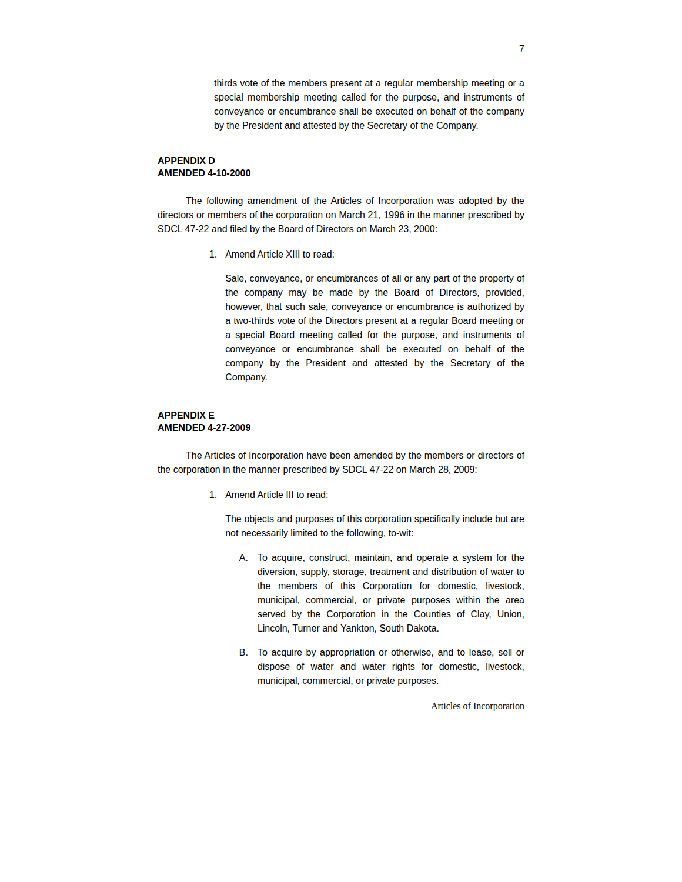7
thirds vote of the members present at a regular membership meeting or a special membership meeting called for the purpose, and instruments of conveyance or encumbrance shall be executed on behalf of the company by the President and attested by the Secretary of the Company.
APPENDIX D
AMENDED 4-10-2000
The following amendment of the Articles of Incorporation was adopted by the directors or members of the corporation on March 21, 1996 in the manner prescribed by SDCL 47-22 and filed by the Board of Directors on March 23, 2000:
Amend Article XIII to read:
Sale, conveyance, or encumbrances of all or any part of the property of the company may be made by the Board of Directors, provided, however, that such sale, conveyance or encumbrance is authorized by a two-thirds vote of the Directors present at a regular Board meeting or a special Board meeting called for the purpose, and instruments of conveyance or encumbrance shall be executed on behalf of the company by the President and attested by the Secretary of the Company.
APPENDIX E
AMENDED 4-27-2009
The Articles of Incorporation have been amended by the members or directors of the corporation in the manner prescribed by SDCL 47-22 on March 28, 2009:
Amend Article III to read:
The objects and purposes of this corporation specifically include but are not necessarily limited to the following, to-wit:
To acquire, construct, maintain, and operate a system for the diversion, supply, storage, treatment and distribution of water to the members of this Corporation for domestic, livestock, municipal, commercial, or private purposes within the area served by the Corporation in the Counties of Clay, Union, Lincoln, Turner and Yankton, South Dakota.
To acquire by appropriation or otherwise, and to lease, sell or dispose of water and water rights for domestic, livestock, municipal, commercial, or private purposes.
Articles of Incorporation